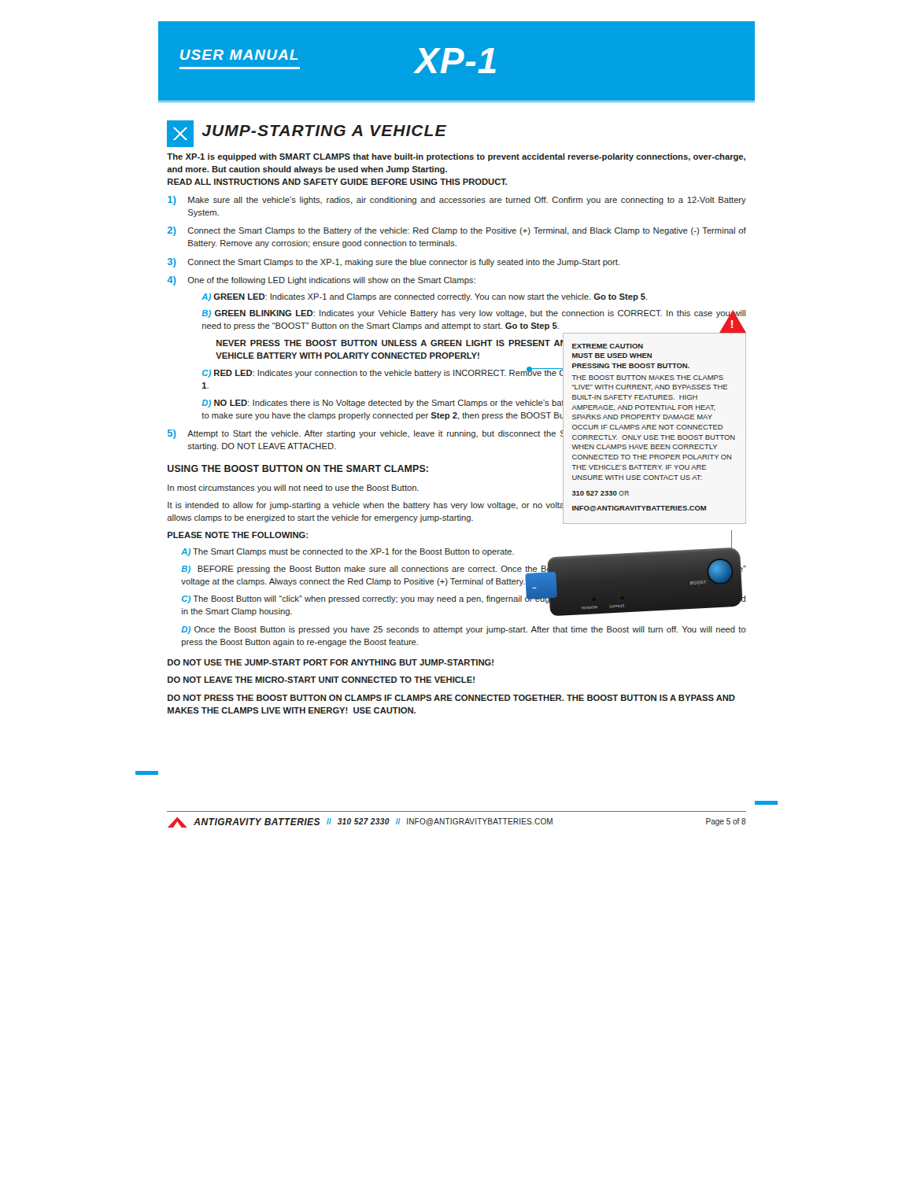User Manual
XP-1
Jump-Starting a Vehicle
The XP-1 is equipped with SMART CLAMPS that have built-in protections to prevent accidental reverse-polarity connections, over-charge, and more. But caution should always be used when Jump Starting.
READ ALL INSTRUCTIONS AND SAFETY GUIDE BEFORE USING THIS PRODUCT.
Make sure all the vehicle’s lights, radios, air conditioning and accessories are turned Off. Confirm you are connecting to a 12-Volt Battery System.
Connect the Smart Clamps to the Battery of the vehicle: Red Clamp to the Positive (+) Terminal, and Black Clamp to Negative (-) Terminal of Battery. Remove any corrosion; ensure good connection to terminals.
Connect the Smart Clamps to the XP-1, making sure the blue connector is fully seated into the Jump-Start port.
One of the following LED Light indications will show on the Smart Clamps:
A) GREEN LED: Indicates XP-1 and Clamps are connected correctly. You can now start the vehicle. Go to Step 5.
B) GREEN BLINKING LED: Indicates your Vehicle Battery has very low voltage, but the connection is CORRECT. In this case you will need to press the “BOOST” Button on the Smart Clamps and attempt to start. Go to Step 5.
NEVER PRESS THE BOOST BUTTON UNLESS A GREEN LIGHT IS PRESENT AND ONLY IF UNIT IS CONNECTED TO THE VEHICLE BATTERY WITH POLARITY CONNECTED PROPERLY!
C) RED LED: Indicates your connection to the vehicle battery is INCORRECT. Remove the Clamps, correct the connection, and go to Step 1.
D) NO LED: Indicates there is No Voltage detected by the Smart Clamps or the vehicle’s battery is below 2 volts. In this case you will need to make sure you have the clamps properly connected per Step 2, then press the BOOST Button. Go to Step 5.
Attempt to Start the vehicle. After starting your vehicle, leave it running, but disconnect the Smart Clamps and XP-1 within 40 seconds of starting. DO NOT LEAVE ATTACHED.
EXTREME CAUTION
MUST BE USED WHEN
PRESSING THE BOOST BUTTON.
THE BOOST BUTTON MAKES THE CLAMPS “LIVE” WITH CURRENT, AND BYPASSES THE BUILT-IN SAFETY FEATURES. HIGH AMPERAGE, AND POTENTIAL FOR HEAT, SPARKS AND PROPERTY DAMAGE MAY OCCUR IF CLAMPS ARE NOT CONNECTED CORRECTLY. ONLY USE THE BOOST BUTTON WHEN CLAMPS HAVE BEEN CORRECTLY CONNECTED TO THE PROPER POLARITY ON THE VEHICLE’S BATTERY. IF YOU ARE UNSURE WITH USE CONTACT US AT:
310 527 2330 OR
INFO@ANTIGRAVITYBATTERIES.COM
USING THE BOOST BUTTON ON THE SMART CLAMPS:
In most circumstances you will not need to use the Boost Button.
It is intended to allow for jump-starting a vehicle when the battery has very low voltage, or no voltage reading. In these circumstances the Boost allows clamps to be energized to start the vehicle for emergency jump-starting.
PLEASE NOTE THE FOLLOWING:
A) The Smart Clamps must be connected to the XP-1 for the Boost Button to operate.
B) BEFORE pressing the Boost Button make sure all connections are correct. Once the Boost Button is pressed the Clamps will have “live” voltage at the clamps. Always connect the Red Clamp to Positive (+) Terminal of Battery. Black Clamp to Negative (-) Terminal of Battery.
C) The Boost Button will “click” when pressed correctly; you may need a pen, fingernail or edge of key to press it correctly due to being indented in the Smart Clamp housing.
D) Once the Boost Button is pressed you have 25 seconds to attempt your jump-start. After that time the Boost will turn off. You will need to press the Boost Button again to re-engage the Boost feature.
−
BOOST
reverse correct
DO NOT USE THE JUMP-START PORT FOR ANYTHING BUT JUMP-STARTING!
DO NOT LEAVE THE MICRO-START UNIT CONNECTED TO THE VEHICLE!
DO NOT PRESS THE BOOST BUTTON ON CLAMPS IF CLAMPS ARE CONNECTED TOGETHER. THE BOOST BUTTON IS A BYPASS AND MAKES THE CLAMPS LIVE WITH ENERGY! USE CAUTION.
Antigravity Batteries // 310 527 2330 // INFO@ANTIGRAVITYBATTERIES.COM Page 5 of 8